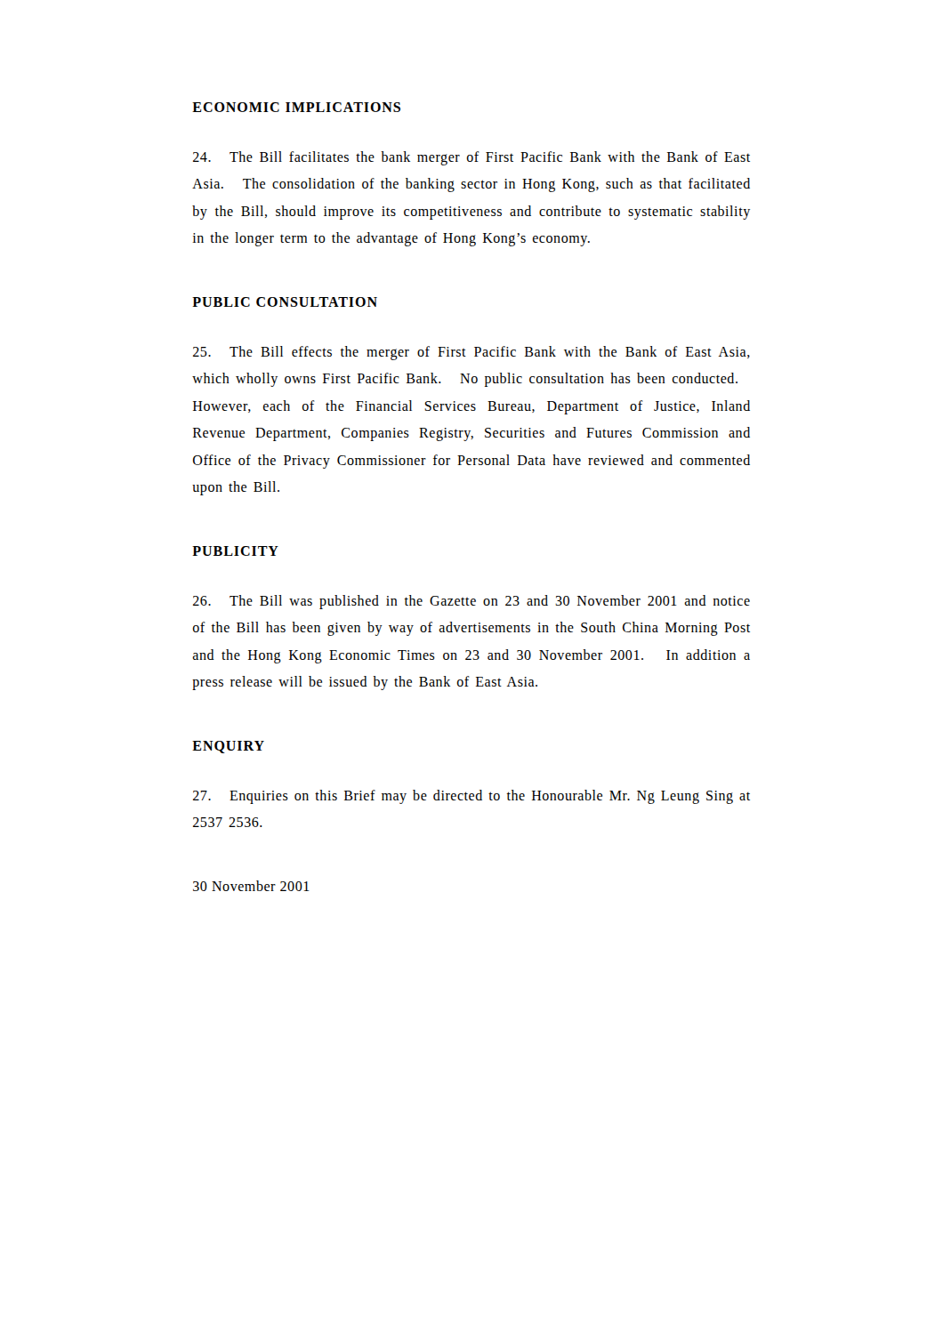Economic Implications
24. The Bill facilitates the bank merger of First Pacific Bank with the Bank of East Asia. The consolidation of the banking sector in Hong Kong, such as that facilitated by the Bill, should improve its competitiveness and contribute to systematic stability in the longer term to the advantage of Hong Kong’s economy.
Public Consultation
25. The Bill effects the merger of First Pacific Bank with the Bank of East Asia, which wholly owns First Pacific Bank. No public consultation has been conducted. However, each of the Financial Services Bureau, Department of Justice, Inland Revenue Department, Companies Registry, Securities and Futures Commission and Office of the Privacy Commissioner for Personal Data have reviewed and commented upon the Bill.
Publicity
26. The Bill was published in the Gazette on 23 and 30 November 2001 and notice of the Bill has been given by way of advertisements in the South China Morning Post and the Hong Kong Economic Times on 23 and 30 November 2001. In addition a press release will be issued by the Bank of East Asia.
Enquiry
27. Enquiries on this Brief may be directed to the Honourable Mr. Ng Leung Sing at 2537 2536.
30 November 2001